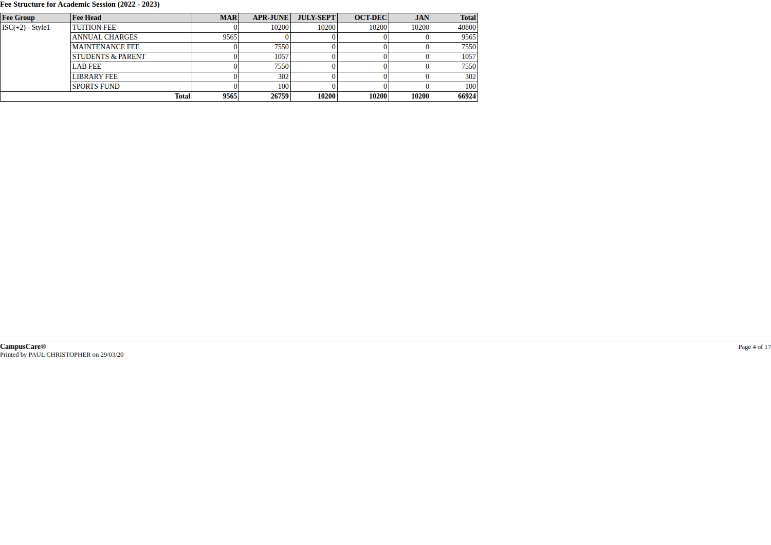Fee Structure for Academic Session (2022 - 2023)
| Fee Group | Fee Head | MAR | APR-JUNE | JULY-SEPT | OCT-DEC | JAN | Total |
| --- | --- | --- | --- | --- | --- | --- | --- |
| ISC(+2) - Style1 | TUITION FEE | 0 | 10200 | 10200 | 10200 | 10200 | 40800 |
| ANNUAL CHARGES | 9565 | 0 | 0 | 0 | 0 | 9565 |
| MAINTENANCE FEE | 0 | 7550 | 0 | 0 | 0 | 7550 |
| STUDENTS & PARENT | 0 | 1057 | 0 | 0 | 0 | 1057 |
| LAB FEE | 0 | 7550 | 0 | 0 | 0 | 7550 |
| LIBRARY FEE | 0 | 302 | 0 | 0 | 0 | 302 |
| SPORTS FUND | 0 | 100 | 0 | 0 | 0 | 100 |
| Total | 9565 | 26759 | 10200 | 10200 | 10200 | 66924 |
CampusCare®
Printed by PAUL CHRISTOPHER on 29/03/20
Page 4 of 17